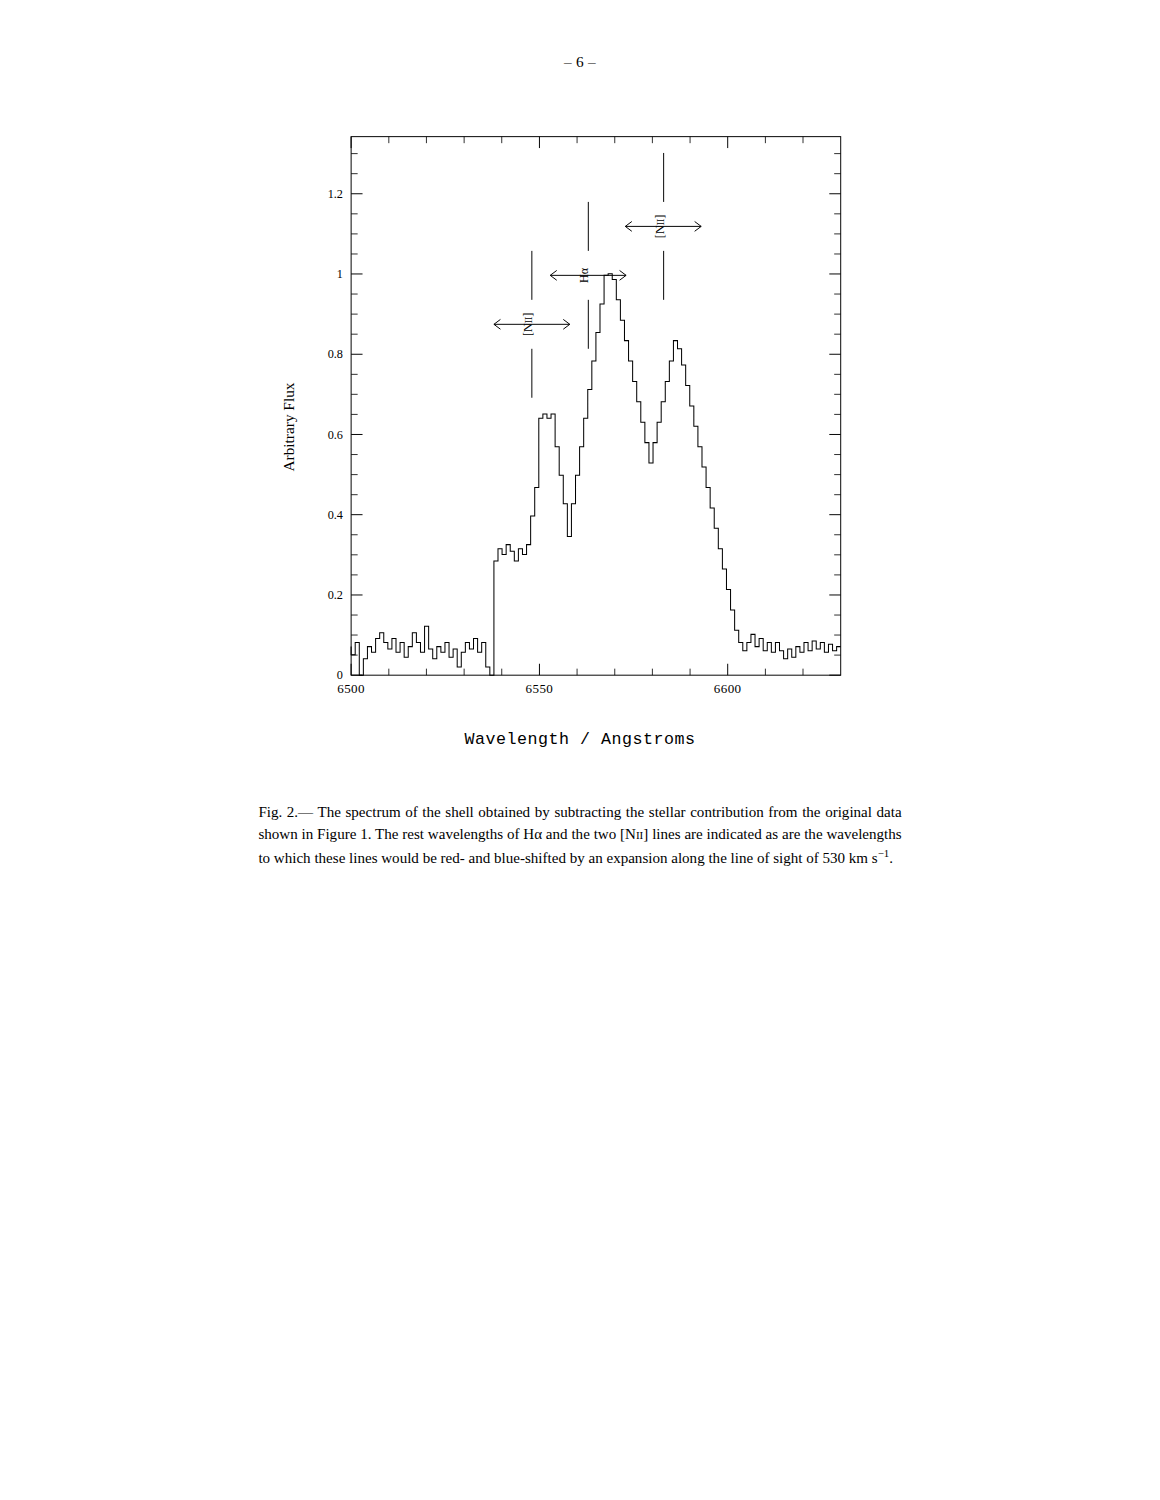– 6 –
Arbitrary Flux
y mapping: flux 0 -> 700 ; flux 1.2 -> 110 (scale 491.667 px per unit) 0 0.2 0.4 0.6 0.8 1 1.2 x mapping: 6500 -> 70 ; 6630 -> 670 (4.6154 px per Angstrom) 6500 6550 6600 [NII] Hα [NII]
Wavelength / Angstroms
Fig. 2.— The spectrum of the shell obtained by subtracting the stellar contribution from the original data shown in Figure 1. The rest wavelengths of Hα and the two [Nii] lines are indicated as are the wavelengths to which these lines would be red- and blue-shifted by an expansion along the line of sight of 530 km s−1.